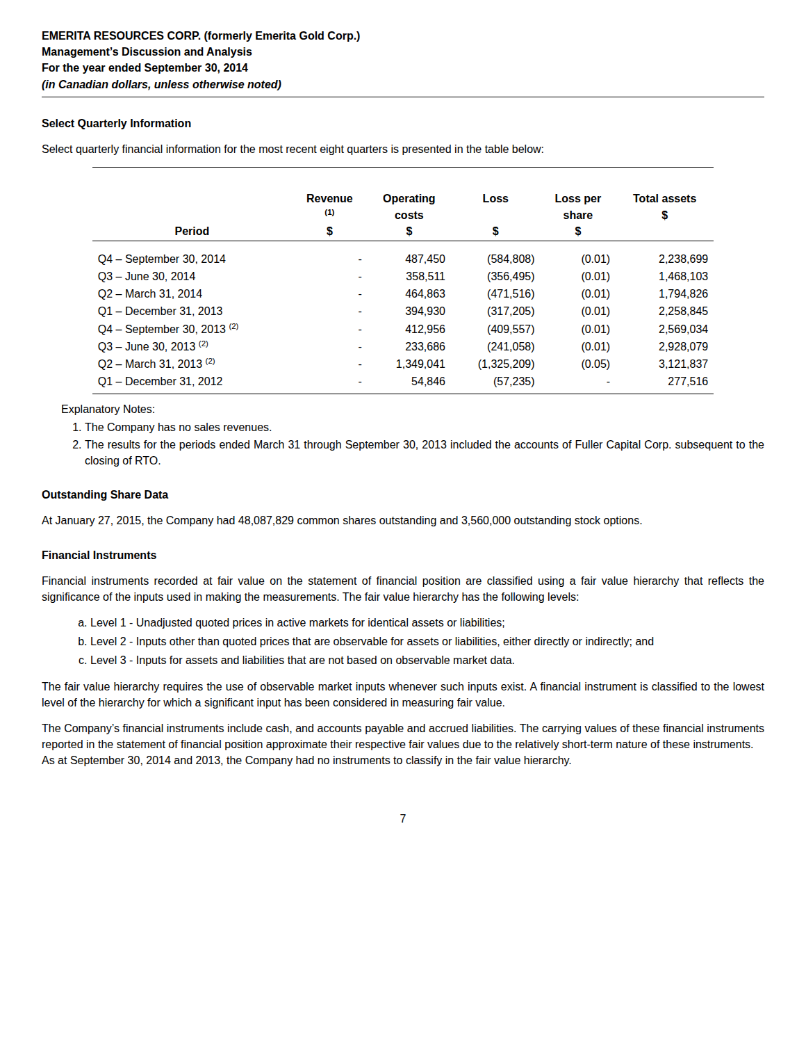EMERITA RESOURCES CORP. (formerly Emerita Gold Corp.)
Management’s Discussion and Analysis
For the year ended September 30, 2014
(in Canadian dollars, unless otherwise noted)
Select Quarterly Information
Select quarterly financial information for the most recent eight quarters is presented in the table below:
| Period | Revenue (1) $ | Operating costs $ | Loss $ | Loss per share $ | Total assets $ |
| --- | --- | --- | --- | --- | --- |
| Q4 – September 30, 2014 | - | 487,450 | (584,808) | (0.01) | 2,238,699 |
| Q3 – June 30, 2014 | - | 358,511 | (356,495) | (0.01) | 1,468,103 |
| Q2 – March 31, 2014 | - | 464,863 | (471,516) | (0.01) | 1,794,826 |
| Q1 – December 31, 2013 | - | 394,930 | (317,205) | (0.01) | 2,258,845 |
| Q4 – September 30, 2013 (2) | - | 412,956 | (409,557) | (0.01) | 2,569,034 |
| Q3 – June 30, 2013 (2) | - | 233,686 | (241,058) | (0.01) | 2,928,079 |
| Q2 – March 31, 2013 (2) | - | 1,349,041 | (1,325,209) | (0.05) | 3,121,837 |
| Q1 – December 31, 2012 | - | 54,846 | (57,235) | - | 277,516 |
Explanatory Notes:
The Company has no sales revenues.
The results for the periods ended March 31 through September 30, 2013 included the accounts of Fuller Capital Corp. subsequent to the closing of RTO.
Outstanding Share Data
At January 27, 2015, the Company had 48,087,829 common shares outstanding and 3,560,000 outstanding stock options.
Financial Instruments
Financial instruments recorded at fair value on the statement of financial position are classified using a fair value hierarchy that reflects the significance of the inputs used in making the measurements. The fair value hierarchy has the following levels:
Level 1 - Unadjusted quoted prices in active markets for identical assets or liabilities;
Level 2 - Inputs other than quoted prices that are observable for assets or liabilities, either directly or indirectly; and
Level 3 - Inputs for assets and liabilities that are not based on observable market data.
The fair value hierarchy requires the use of observable market inputs whenever such inputs exist. A financial instrument is classified to the lowest level of the hierarchy for which a significant input has been considered in measuring fair value.
The Company’s financial instruments include cash, and accounts payable and accrued liabilities. The carrying values of these financial instruments reported in the statement of financial position approximate their respective fair values due to the relatively short-term nature of these instruments.
As at September 30, 2014 and 2013, the Company had no instruments to classify in the fair value hierarchy.
7